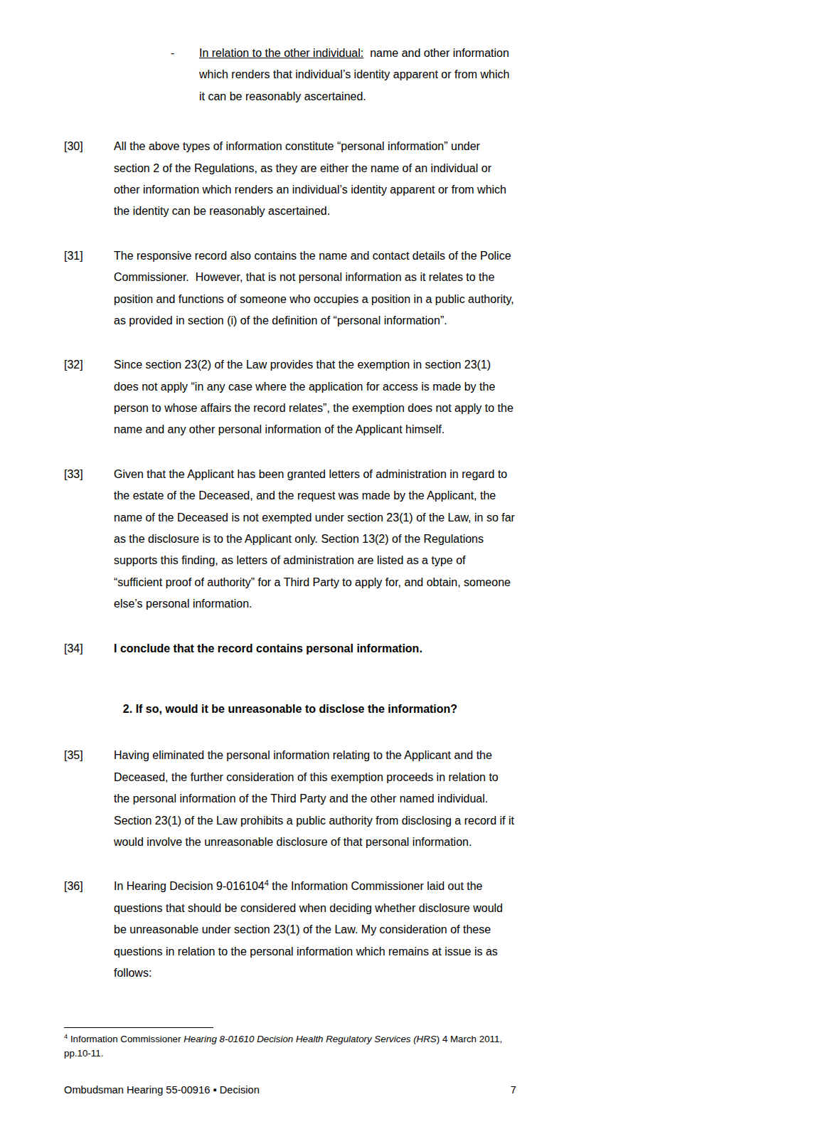-
In relation to the other individual: name and other information which renders that individual’s identity apparent or from which it can be reasonably ascertained.
[30]
All the above types of information constitute “personal information” under section 2 of the Regulations, as they are either the name of an individual or other information which renders an individual’s identity apparent or from which the identity can be reasonably ascertained.
[31]
The responsive record also contains the name and contact details of the Police Commissioner. However, that is not personal information as it relates to the position and functions of someone who occupies a position in a public authority, as provided in section (i) of the definition of “personal information”.
[32]
Since section 23(2) of the Law provides that the exemption in section 23(1) does not apply “in any case where the application for access is made by the person to whose affairs the record relates”, the exemption does not apply to the name and any other personal information of the Applicant himself.
[33]
Given that the Applicant has been granted letters of administration in regard to the estate of the Deceased, and the request was made by the Applicant, the name of the Deceased is not exempted under section 23(1) of the Law, in so far as the disclosure is to the Applicant only. Section 13(2) of the Regulations supports this finding, as letters of administration are listed as a type of “sufficient proof of authority” for a Third Party to apply for, and obtain, someone else’s personal information.
[34]
I conclude that the record contains personal information.
2. If so, would it be unreasonable to disclose the information?
[35]
Having eliminated the personal information relating to the Applicant and the Deceased, the further consideration of this exemption proceeds in relation to the personal information of the Third Party and the other named individual. Section 23(1) of the Law prohibits a public authority from disclosing a record if it would involve the unreasonable disclosure of that personal information.
[36]
In Hearing Decision 9-0161044 the Information Commissioner laid out the questions that should be considered when deciding whether disclosure would be unreasonable under section 23(1) of the Law. My consideration of these questions in relation to the personal information which remains at issue is as follows:
4 Information Commissioner Hearing 8-01610 Decision Health Regulatory Services (HRS) 4 March 2011, pp.10-11.
Ombudsman Hearing 55-00916 ▪ Decision
7